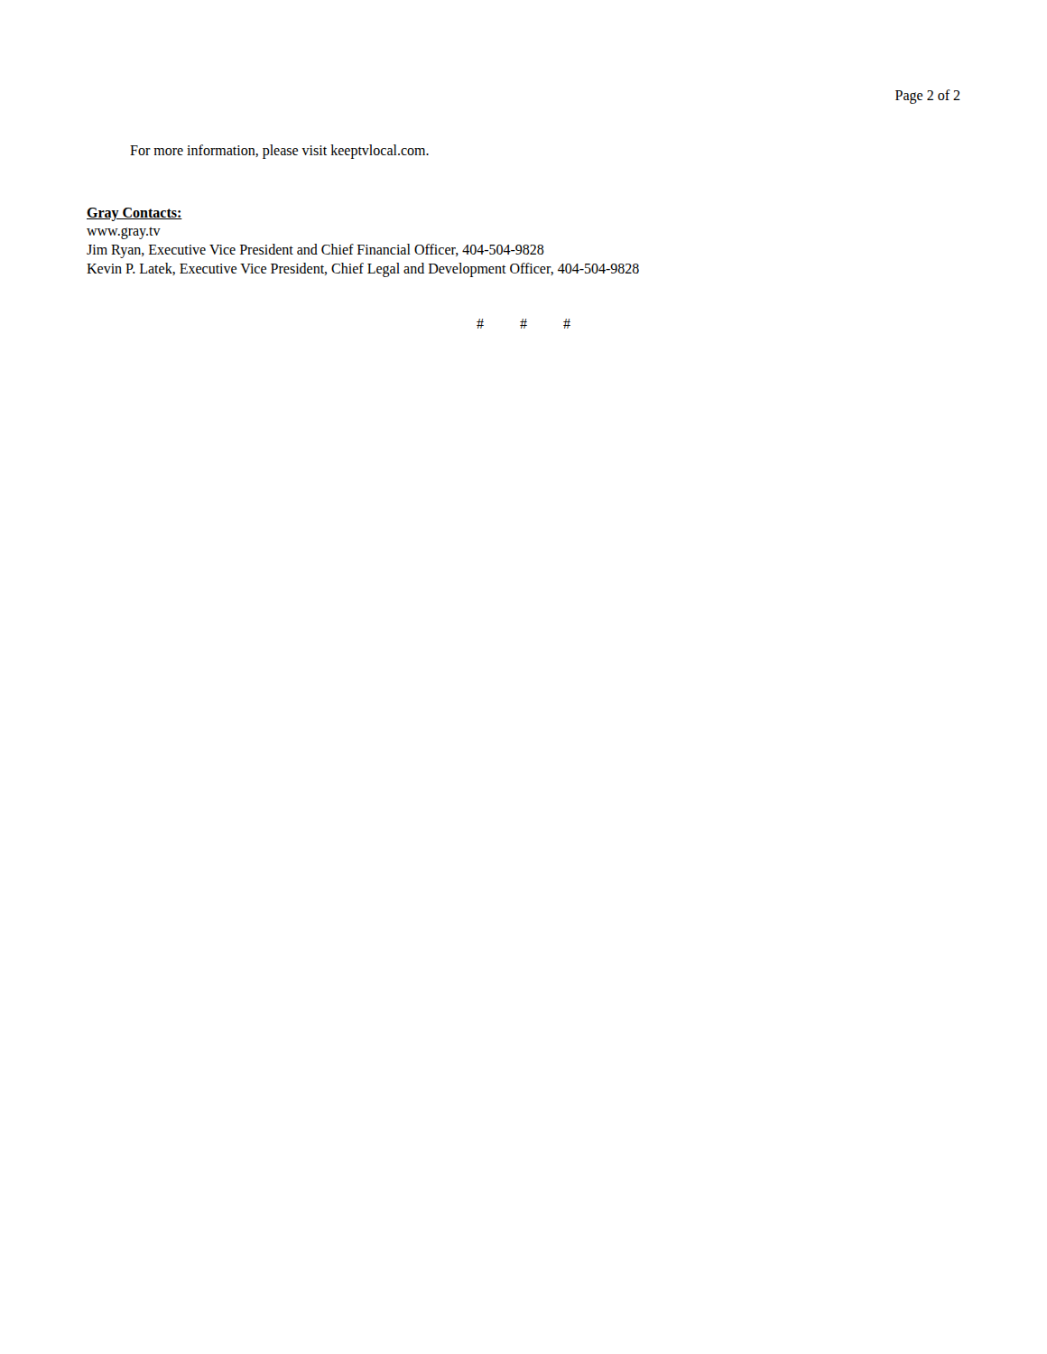Page 2 of 2
For more information, please visit keeptvlocal.com.
Gray Contacts:
www.gray.tv
Jim Ryan, Executive Vice President and Chief Financial Officer, 404-504-9828
Kevin P. Latek, Executive Vice President, Chief Legal and Development Officer, 404-504-9828
###